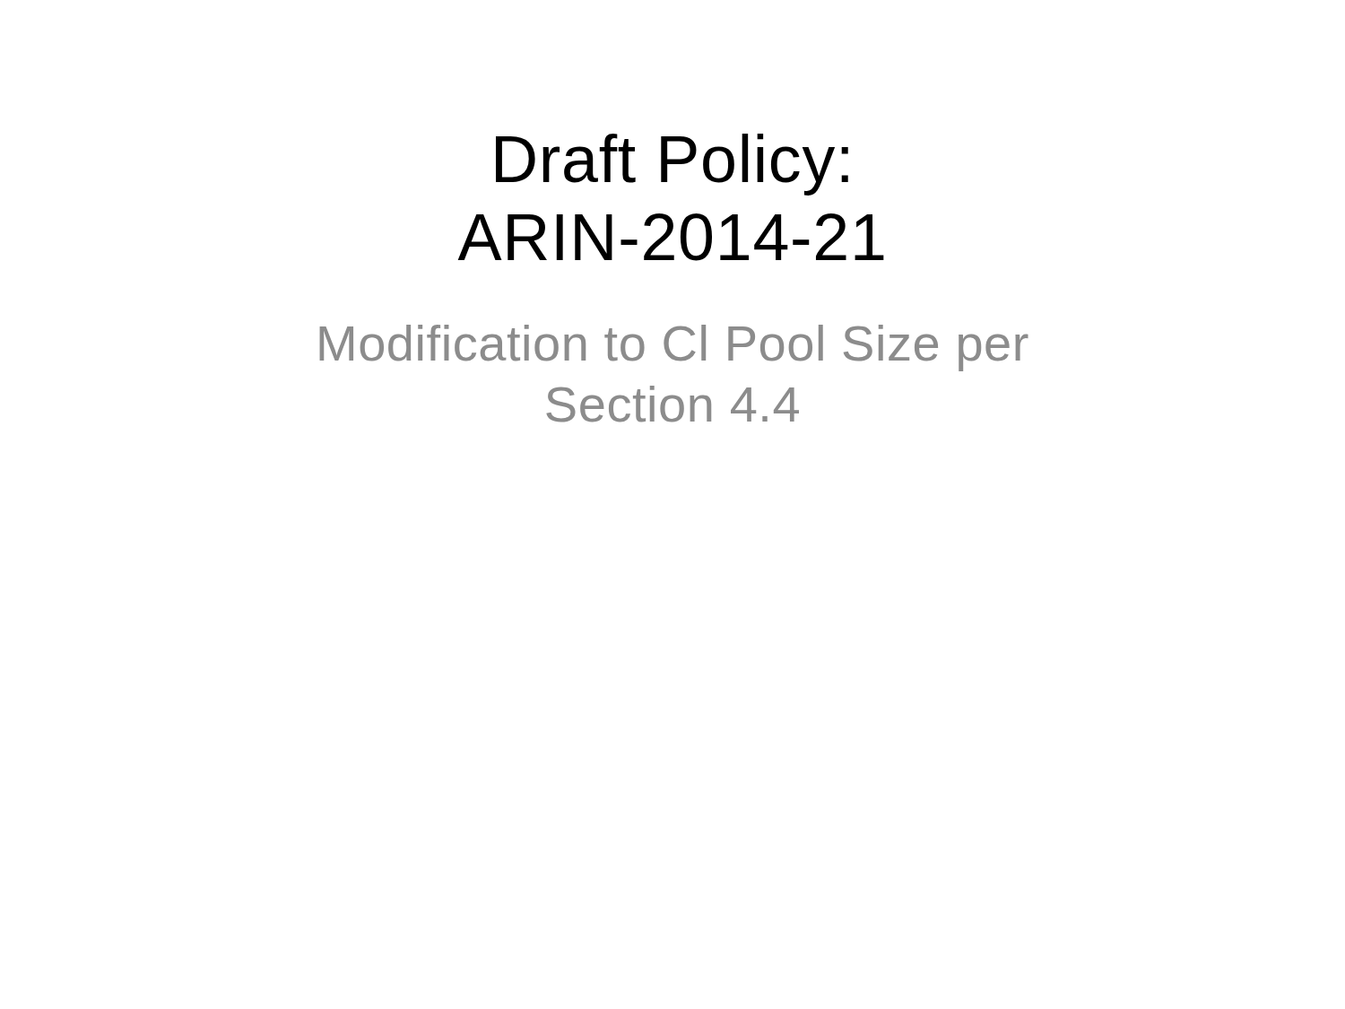Draft Policy:
ARIN-2014-21
Modification to Cl Pool Size per Section 4.4